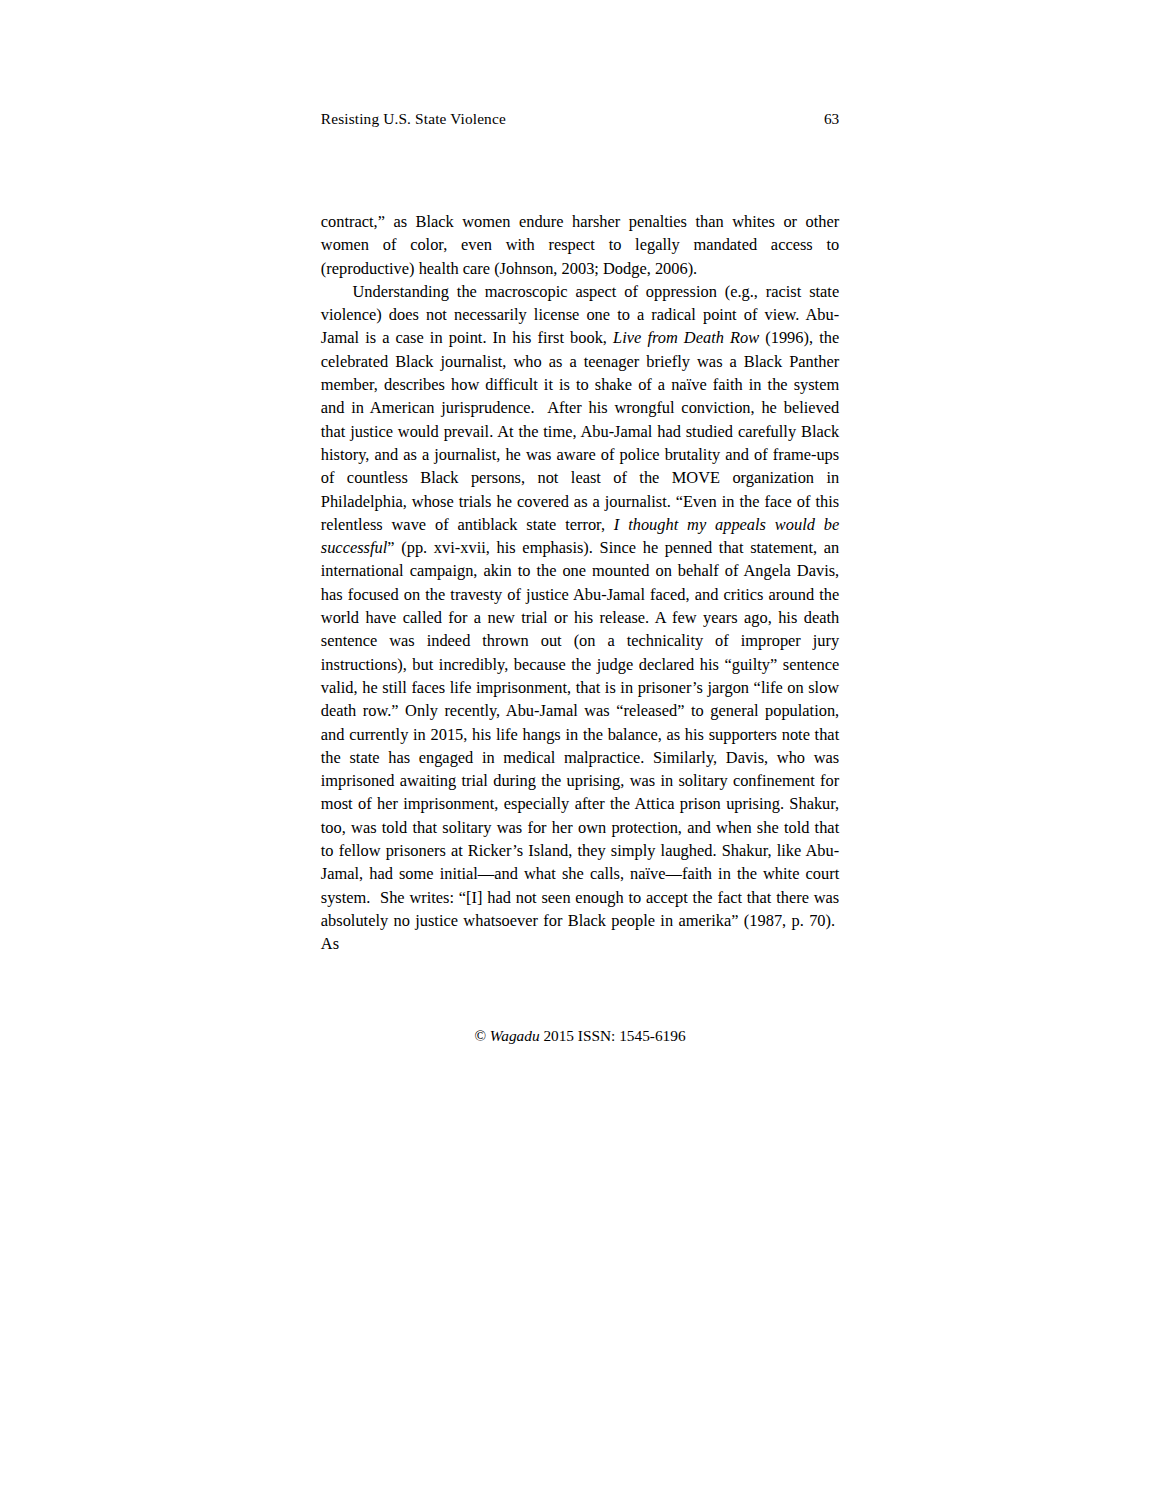Resisting U.S. State Violence 63
contract,” as Black women endure harsher penalties than whites or other women of color, even with respect to legally mandated access to (reproductive) health care (Johnson, 2003; Dodge, 2006).
Understanding the macroscopic aspect of oppression (e.g., racist state violence) does not necessarily license one to a radical point of view. Abu-Jamal is a case in point. In his first book, Live from Death Row (1996), the celebrated Black journalist, who as a teenager briefly was a Black Panther member, describes how difficult it is to shake of a naïve faith in the system and in American jurisprudence. After his wrongful conviction, he believed that justice would prevail. At the time, Abu-Jamal had studied carefully Black history, and as a journalist, he was aware of police brutality and of frame-ups of countless Black persons, not least of the MOVE organization in Philadelphia, whose trials he covered as a journalist. “Even in the face of this relentless wave of antiblack state terror, I thought my appeals would be successful” (pp. xvi-xvii, his emphasis). Since he penned that statement, an international campaign, akin to the one mounted on behalf of Angela Davis, has focused on the travesty of justice Abu-Jamal faced, and critics around the world have called for a new trial or his release. A few years ago, his death sentence was indeed thrown out (on a technicality of improper jury instructions), but incredibly, because the judge declared his “guilty” sentence valid, he still faces life imprisonment, that is in prisoner’s jargon “life on slow death row.” Only recently, Abu-Jamal was “released” to general population, and currently in 2015, his life hangs in the balance, as his supporters note that the state has engaged in medical malpractice. Similarly, Davis, who was imprisoned awaiting trial during the uprising, was in solitary confinement for most of her imprisonment, especially after the Attica prison uprising. Shakur, too, was told that solitary was for her own protection, and when she told that to fellow prisoners at Ricker’s Island, they simply laughed. Shakur, like Abu-Jamal, had some initial—and what she calls, naïve—faith in the white court system. She writes: “[I] had not seen enough to accept the fact that there was absolutely no justice whatsoever for Black people in amerika” (1987, p. 70). As
© Wagadu 2015 ISSN: 1545-6196